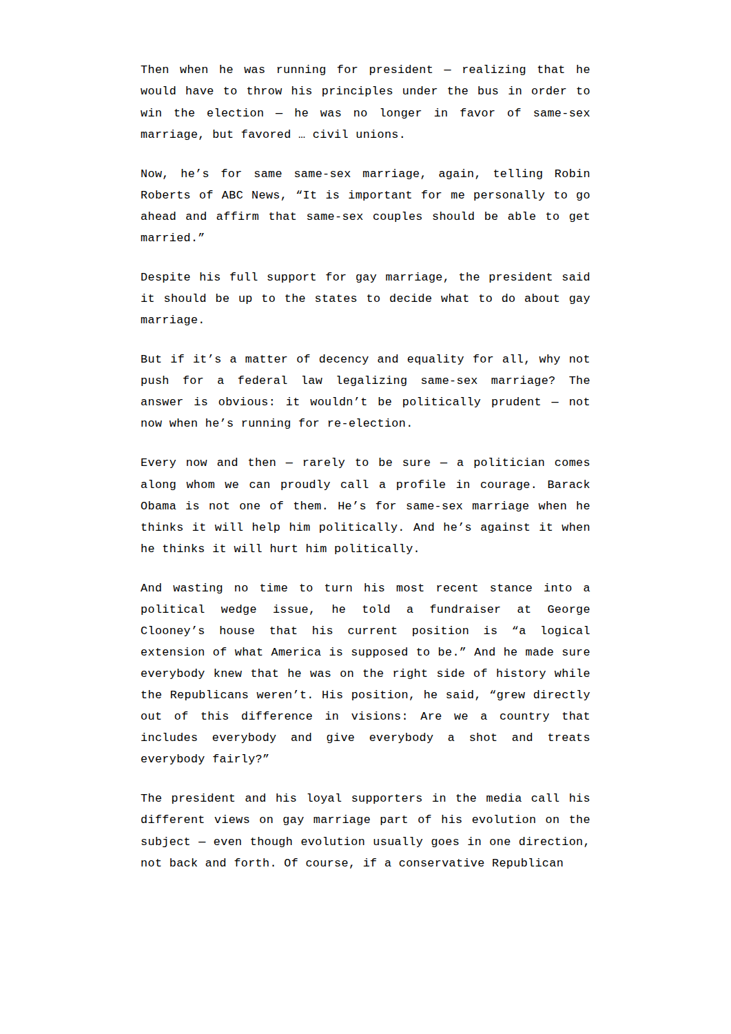Then when he was running for president — realizing that he would have to throw his principles under the bus in order to win the election — he was no longer in favor of same-sex marriage, but favored … civil unions.
Now, he’s for same same-sex marriage, again, telling Robin Roberts of ABC News, “It is important for me personally to go ahead and affirm that same-sex couples should be able to get married.”
Despite his full support for gay marriage, the president said it should be up to the states to decide what to do about gay marriage.
But if it’s a matter of decency and equality for all, why not push for a federal law legalizing same-sex marriage? The answer is obvious: it wouldn’t be politically prudent — not now when he’s running for re-election.
Every now and then — rarely to be sure — a politician comes along whom we can proudly call a profile in courage. Barack Obama is not one of them. He’s for same-sex marriage when he thinks it will help him politically. And he’s against it when he thinks it will hurt him politically.
And wasting no time to turn his most recent stance into a political wedge issue, he told a fundraiser at George Clooney’s house that his current position is “a logical extension of what America is supposed to be.” And he made sure everybody knew that he was on the right side of history while the Republicans weren’t. His position, he said, “grew directly out of this difference in visions: Are we a country that includes everybody and give everybody a shot and treats everybody fairly?”
The president and his loyal supporters in the media call his different views on gay marriage part of his evolution on the subject — even though evolution usually goes in one direction, not back and forth. Of course, if a conservative Republican